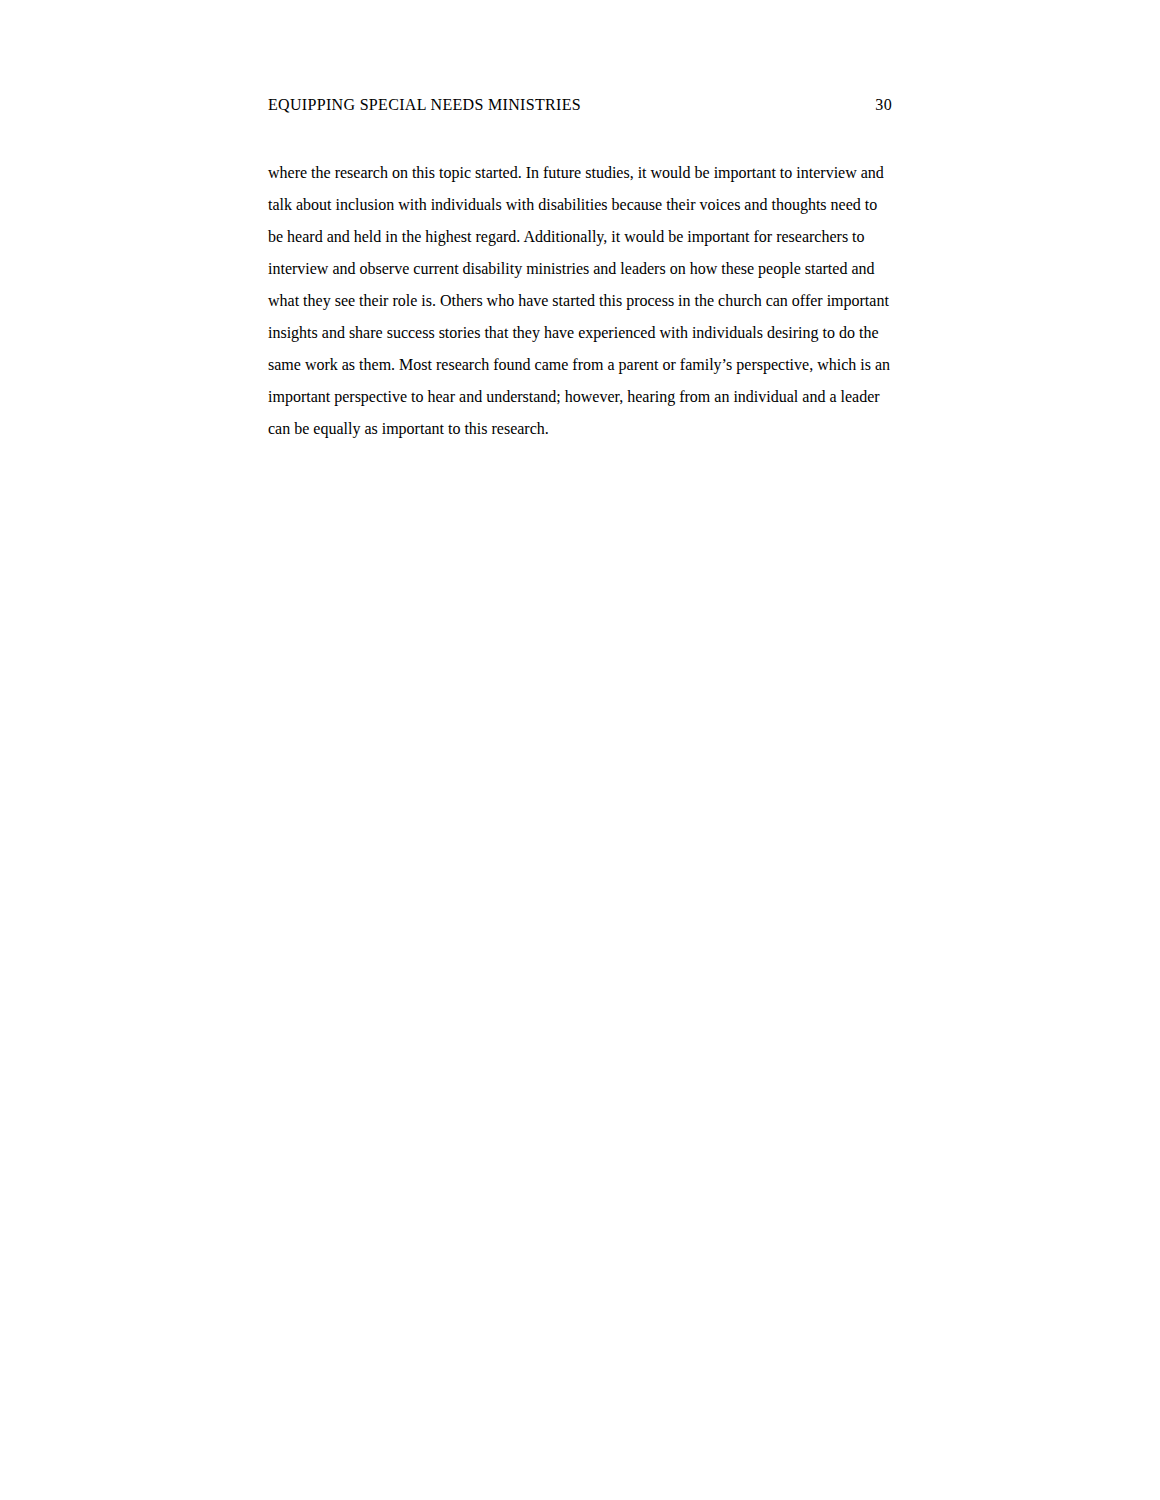Equipping Special Needs Ministries 30
where the research on this topic started. In future studies, it would be important to interview and talk about inclusion with individuals with disabilities because their voices and thoughts need to be heard and held in the highest regard. Additionally, it would be important for researchers to interview and observe current disability ministries and leaders on how these people started and what they see their role is. Others who have started this process in the church can offer important insights and share success stories that they have experienced with individuals desiring to do the same work as them. Most research found came from a parent or family’s perspective, which is an important perspective to hear and understand; however, hearing from an individual and a leader can be equally as important to this research.